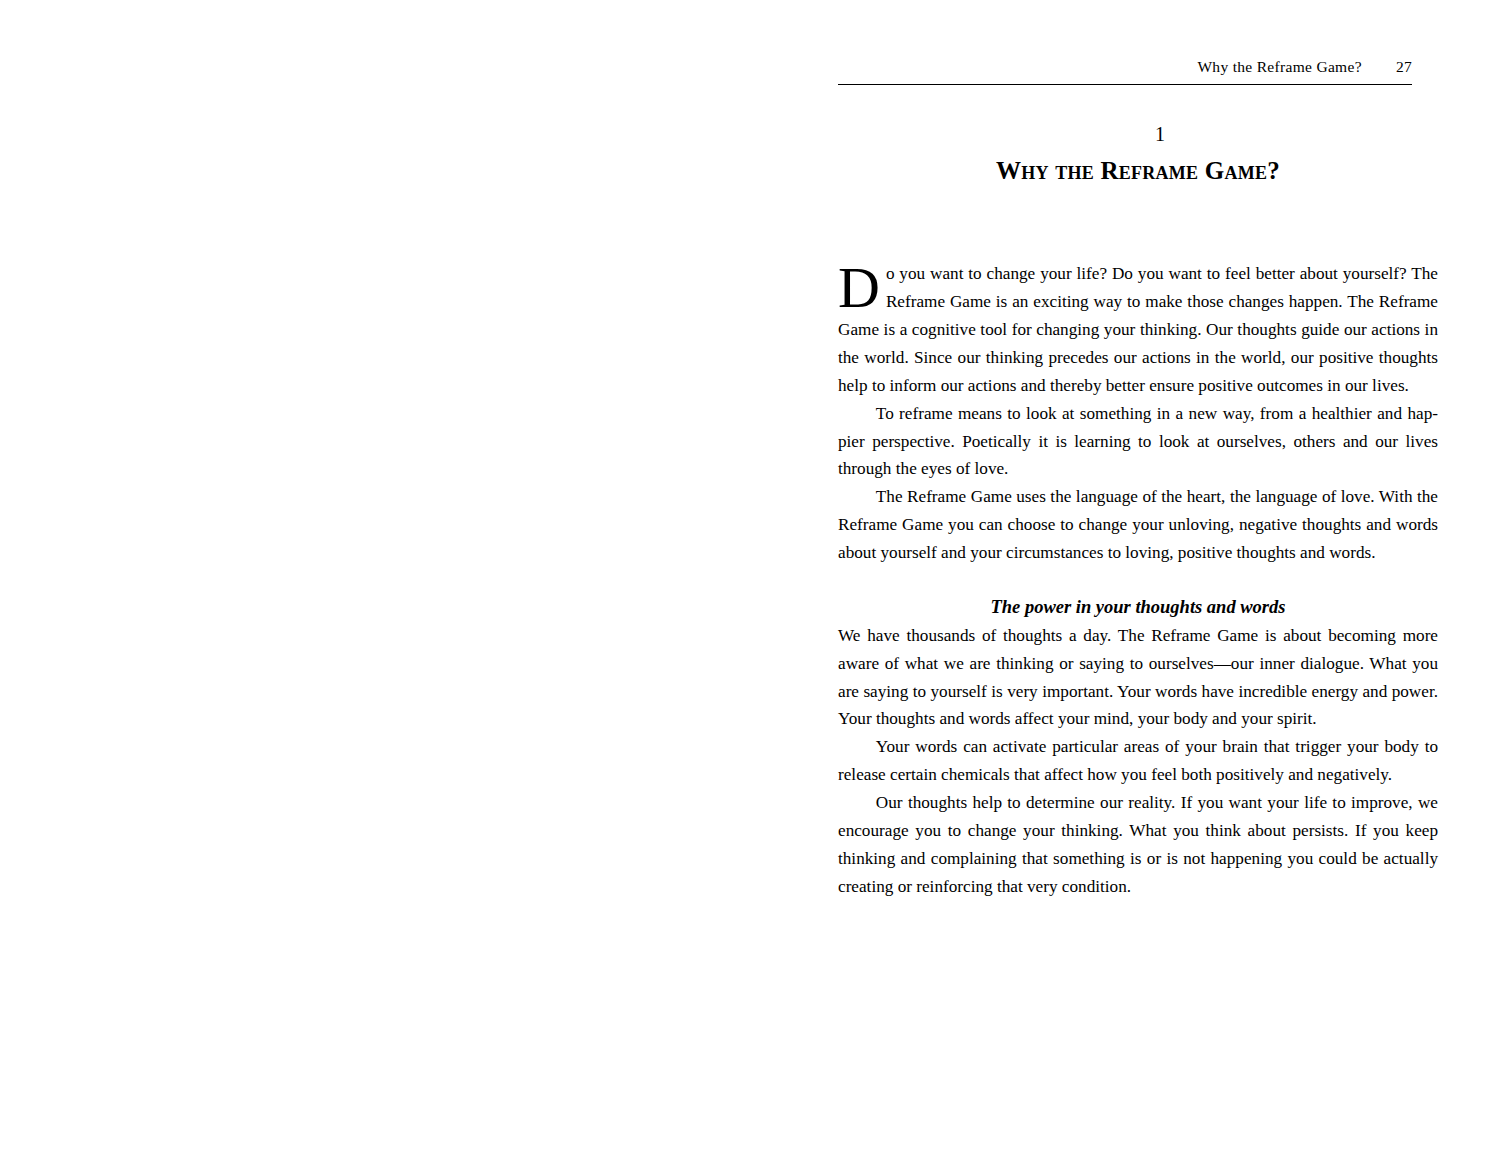Why the Reframe Game?27
1
Why the Reframe Game?
Do you want to change your life? Do you want to feel better about yourself? The Reframe Game is an exciting way to make those changes happen. The Reframe Game is a cognitive tool for changing your thinking. Our thoughts guide our actions in the world. Since our thinking precedes our actions in the world, our positive thoughts help to inform our actions and thereby better ensure positive outcomes in our lives.
To reframe means to look at something in a new way, from a healthier and happier perspective. Poetically it is learning to look at ourselves, others and our lives through the eyes of love.
The Reframe Game uses the language of the heart, the language of love. With the Reframe Game you can choose to change your unloving, negative thoughts and words about yourself and your circumstances to loving, positive thoughts and words.
The power in your thoughts and words
We have thousands of thoughts a day. The Reframe Game is about becoming more aware of what we are thinking or saying to ourselves—our inner dialogue. What you are saying to yourself is very important. Your words have incredible energy and power. Your thoughts and words affect your mind, your body and your spirit.
Your words can activate particular areas of your brain that trigger your body to release certain chemicals that affect how you feel both positively and negatively.
Our thoughts help to determine our reality. If you want your life to improve, we encourage you to change your thinking. What you think about persists. If you keep thinking and complaining that something is or is not happening you could be actually creating or reinforcing that very condition.